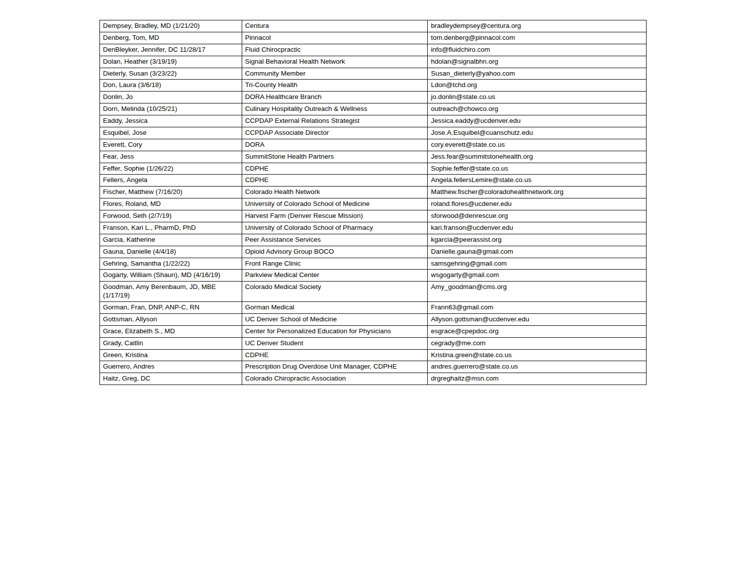| Dempsey, Bradley, MD (1/21/20) | Centura | bradleydempsey@centura.org |
| Denberg, Tom, MD | Pinnacol | tom.denberg@pinnacol.com |
| DenBleyker, Jennifer, DC 11/28/17 | Fluid Chirocpractic | info@fluidchiro.com |
| Dolan, Heather (3/19/19) | Signal Behavioral Health Network | hdolan@signalbhn.org |
| Dieterly, Susan (3/23/22) | Community Member | Susan_dieterly@yahoo.com |
| Don, Laura (3/6/18) | Tri-County Health | Ldon@tchd.org |
| Donlin, Jo | DORA Healthcare Branch | jo.donlin@state.co.us |
| Dorn, Melinda (10/25/21) | Culinary Hospitality Outreach & Wellness | outreach@chowco.org |
| Eaddy, Jessica | CCPDAP External Relations Strategist | Jessica.eaddy@ucdenver.edu |
| Esquibel, Jose | CCPDAP Associate Director | Jose.A.Esquibel@cuanschutz.edu |
| Everett, Cory | DORA | cory.everett@state.co.us |
| Fear, Jess | SummitStone Health Partners | Jess.fear@summitstonehealth.org |
| Feffer, Sophie (1/26/22) | CDPHE | Sophie.feffer@state.co.us |
| Fellers, Angela | CDPHE | Angela.fellersLemire@state.co.us |
| Fischer, Matthew (7/16/20) | Colorado Health Network | Matthew.fischer@coloradohealthnetwork.org |
| Flores, Roland, MD | University of Colorado School of Medicine | roland.flores@ucdener.edu |
| Forwood, Seth (2/7/19) | Harvest Farm (Denver Rescue Mission) | sforwood@denrescue.org |
| Franson, Kari L., PharmD, PhD | University of Colorado School of Pharmacy | kari.franson@ucdenver.edu |
| Garcia, Katherine | Peer Assistance Services | kgarcia@peerassist.org |
| Gauna, Danielle (4/4/18) | Opioid Advisory Group BOCO | Danielle.gauna@gmail.com |
| Gehring, Samantha (1/22/22) | Front Range Clinic | samsgehring@gmail.com |
| Gogarty, William (Shaun), MD (4/16/19) | Parkview Medical Center | wsgogarty@gmail.com |
| Goodman, Amy Berenbaum, JD, MBE (1/17/19) | Colorado Medical Society | Amy_goodman@cms.org |
| Gorman, Fran, DNP, ANP-C, RN | Gorman Medical | Frann63@gmail.com |
| Gottsman, Allyson | UC Denver School of Medicine | Allyson.gottsman@ucdenver.edu |
| Grace, Elizabeth S., MD | Center for Personalized Education for Physicians | esgrace@cpepdoc.org |
| Grady, Caitlin | UC Denver Student | cegrady@me.com |
| Green, Kristina | CDPHE | Kristina.green@state.co.us |
| Guerrero, Andres | Prescription Drug Overdose Unit Manager, CDPHE | andres.guerrero@state.co.us |
| Haitz, Greg, DC | Colorado Chiropractic Association | drgreghaitz@msn.com |